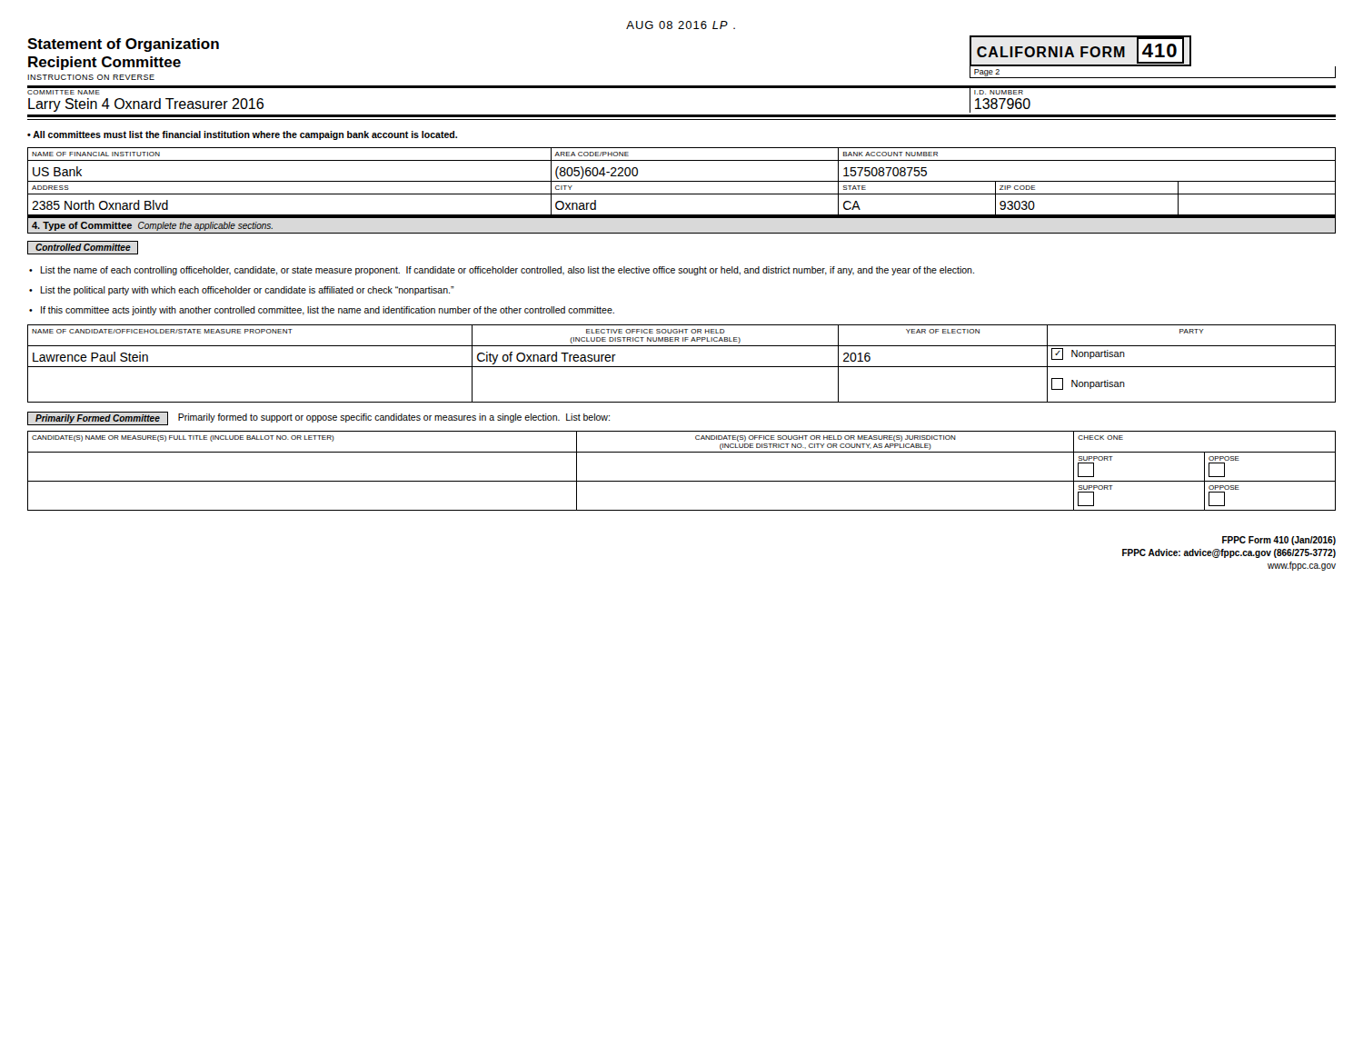AUG 08 2016 LP .
Statement of Organization
Recipient Committee
INSTRUCTIONS ON REVERSE
CALIFORNIA FORM 410
Page 2
COMMITTEE NAME
Larry Stein 4 Oxnard Treasurer 2016
I.D. NUMBER
1387960
• All committees must list the financial institution where the campaign bank account is located.
| NAME OF FINANCIAL INSTITUTION | AREA CODE/PHONE | BANK ACCOUNT NUMBER |
| --- | --- | --- |
| US Bank | (805)604-2200 | 157508708755 |
| ADDRESS | CITY | STATE | ZIP CODE | |
| 2385 North Oxnard Blvd | Oxnard | CA | 93030 | |
4. Type of Committee Complete the applicable sections.
Controlled Committee
List the name of each controlling officeholder, candidate, or state measure proponent. If candidate or officeholder controlled, also list the elective office sought or held, and district number, if any, and the year of the election.
List the political party with which each officeholder or candidate is affiliated or check “nonpartisan.”
If this committee acts jointly with another controlled committee, list the name and identification number of the other controlled committee.
| NAME OF CANDIDATE/OFFICEHOLDER/STATE MEASURE PROPONENT | ELECTIVE OFFICE SOUGHT OR HELD (INCLUDE DISTRICT NUMBER IF APPLICABLE) | YEAR OF ELECTION | PARTY |
| --- | --- | --- | --- |
| Lawrence Paul Stein | City of Oxnard Treasurer | 2016 | Nonpartisan |
| | | | Nonpartisan |
Primarily Formed Committee Primarily formed to support or oppose specific candidates or measures in a single election. List below:
| CANDIDATE(S) NAME OR MEASURE(S) FULL TITLE (INCLUDE BALLOT NO. OR LETTER) | CANDIDATE(S) OFFICE SOUGHT OR HELD OR MEASURE(S) JURISDICTION (INCLUDE DISTRICT NO., CITY OR COUNTY, AS APPLICABLE) | CHECK ONE |
| --- | --- | --- |
| | | SUPPORT | OPPOSE |
| | | SUPPORT | OPPOSE |
FPPC Form 410 (Jan/2016)
FPPC Advice: advice@fppc.ca.gov (866/275-3772)
www.fppc.ca.gov